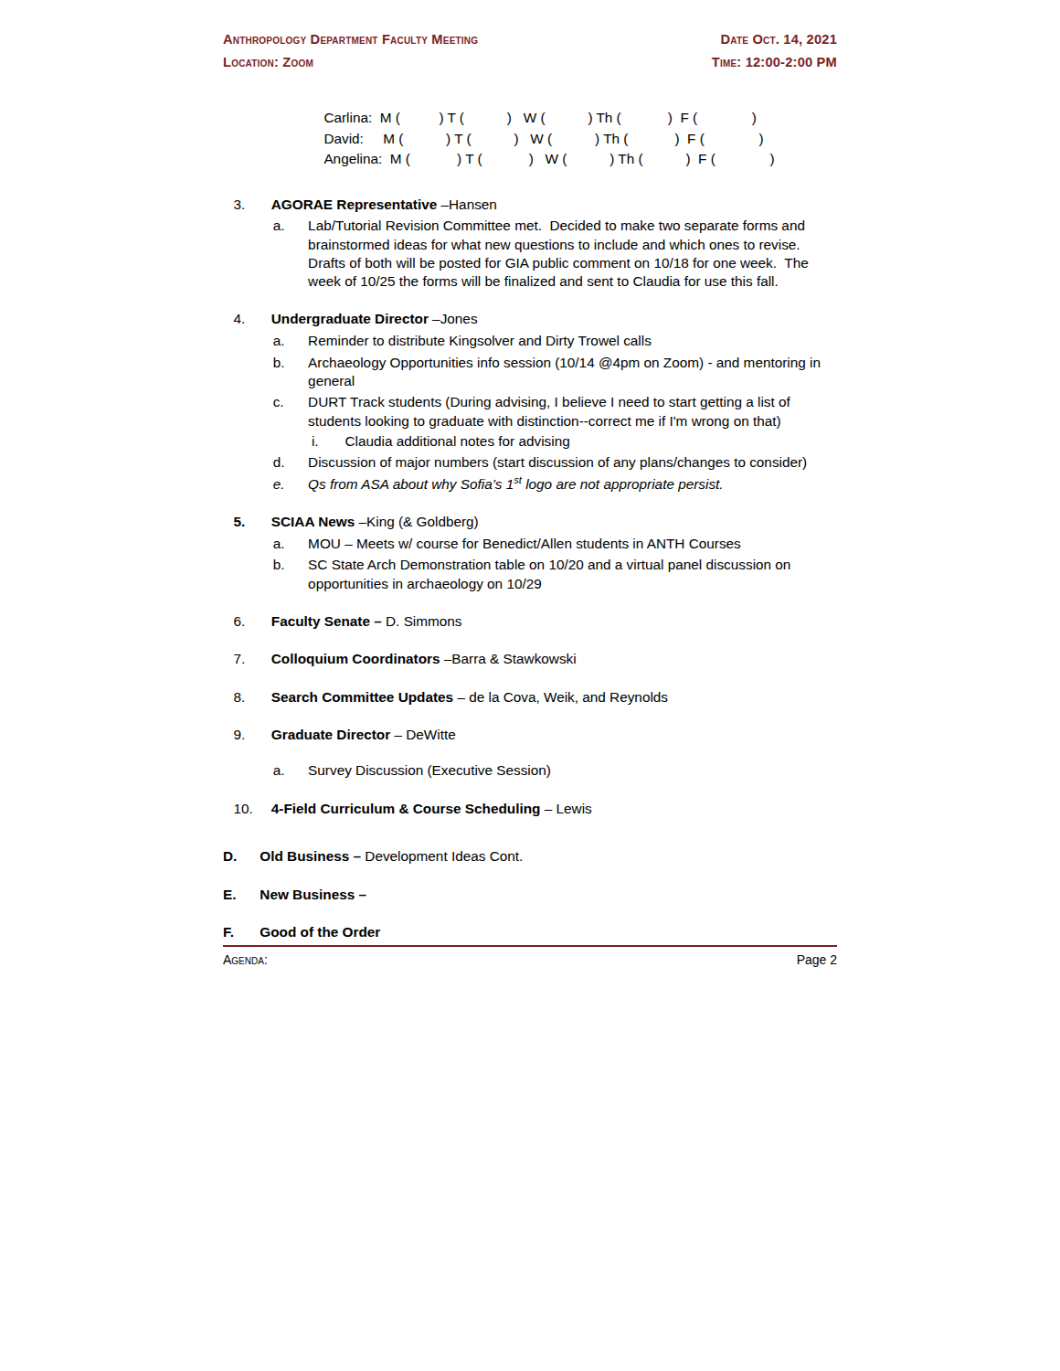Anthropology Department Faculty Meeting
Date Oct. 14, 2021
Location: Zoom
Time: 12:00-2:00 PM
Carlina: M ( ) T ( ) W ( ) Th ( ) F ( )
David: M ( ) T ( ) W ( ) Th ( ) F ( )
Angelina: M ( ) T ( ) W ( ) Th ( ) F ( )
3. AGORAE Representative –Hansen
a. Lab/Tutorial Revision Committee met. Decided to make two separate forms and brainstormed ideas for what new questions to include and which ones to revise. Drafts of both will be posted for GIA public comment on 10/18 for one week. The week of 10/25 the forms will be finalized and sent to Claudia for use this fall.
4. Undergraduate Director –Jones
a. Reminder to distribute Kingsolver and Dirty Trowel calls
b. Archaeology Opportunities info session (10/14 @4pm on Zoom) - and mentoring in general
c. DURT Track students (During advising, I believe I need to start getting a list of students looking to graduate with distinction--correct me if I'm wrong on that)
i. Claudia additional notes for advising
d. Discussion of major numbers (start discussion of any plans/changes to consider)
e. Qs from ASA about why Sofia’s 1st logo are not appropriate persist.
5. SCIAA News –King (& Goldberg)
a. MOU – Meets w/ course for Benedict/Allen students in ANTH Courses
b. SC State Arch Demonstration table on 10/20 and a virtual panel discussion on opportunities in archaeology on 10/29
6. Faculty Senate – D. Simmons
7. Colloquium Coordinators –Barra & Stawkowski
8. Search Committee Updates – de la Cova, Weik, and Reynolds
9. Graduate Director – DeWitte
a. Survey Discussion (Executive Session)
10. 4-Field Curriculum & Course Scheduling – Lewis
D. Old Business – Development Ideas Cont.
E. New Business –
F. Good of the Order
Agenda:
Page 2